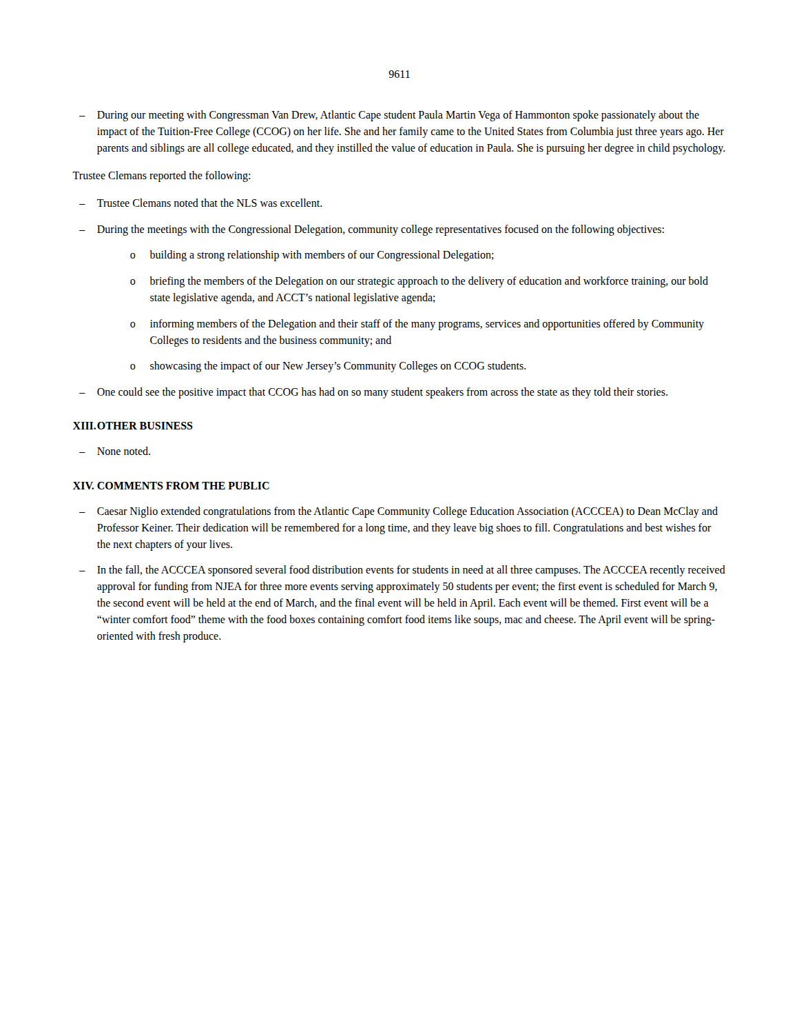9611
During our meeting with Congressman Van Drew, Atlantic Cape student Paula Martin Vega of Hammonton spoke passionately about the impact of the Tuition-Free College (CCOG) on her life. She and her family came to the United States from Columbia just three years ago. Her parents and siblings are all college educated, and they instilled the value of education in Paula. She is pursuing her degree in child psychology.
Trustee Clemans reported the following:
Trustee Clemans noted that the NLS was excellent.
During the meetings with the Congressional Delegation, community college representatives focused on the following objectives:
building a strong relationship with members of our Congressional Delegation;
briefing the members of the Delegation on our strategic approach to the delivery of education and workforce training, our bold state legislative agenda, and ACCT’s national legislative agenda;
informing members of the Delegation and their staff of the many programs, services and opportunities offered by Community Colleges to residents and the business community; and
showcasing the impact of our New Jersey’s Community Colleges on CCOG students.
One could see the positive impact that CCOG has had on so many student speakers from across the state as they told their stories.
XIII. OTHER BUSINESS
None noted.
XIV. COMMENTS FROM THE PUBLIC
Caesar Niglio extended congratulations from the Atlantic Cape Community College Education Association (ACCCEA) to Dean McClay and Professor Keiner. Their dedication will be remembered for a long time, and they leave big shoes to fill. Congratulations and best wishes for the next chapters of your lives.
In the fall, the ACCCEA sponsored several food distribution events for students in need at all three campuses. The ACCCEA recently received approval for funding from NJEA for three more events serving approximately 50 students per event; the first event is scheduled for March 9, the second event will be held at the end of March, and the final event will be held in April. Each event will be themed. First event will be a “winter comfort food” theme with the food boxes containing comfort food items like soups, mac and cheese. The April event will be spring-oriented with fresh produce.